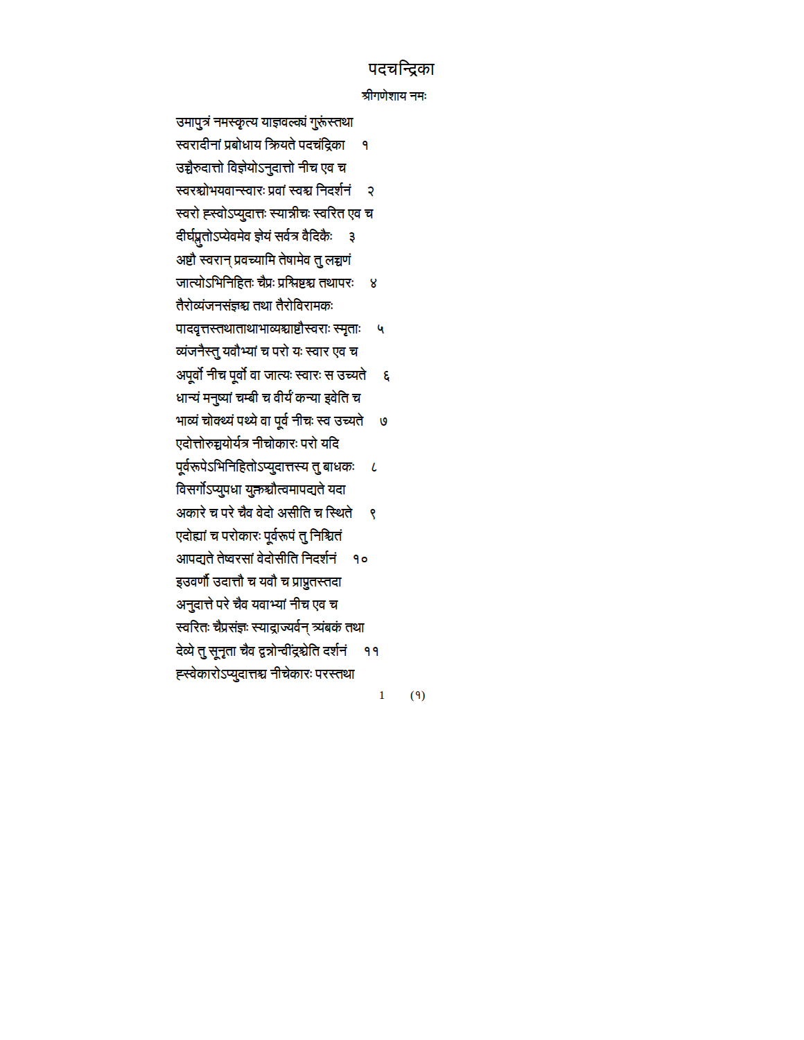पदचन्द्रिका
श्रीगणेशाय नमः
उमापुत्रं नमस्कृत्य याज्ञवल्क्यं गुरूंस्तथा
स्वरादीनां प्रबोधाय क्रियते पदचंद्रिका १
उच्चैरुदात्तो विज्ञेयोऽनुदात्तो नीच एव च
स्वरश्चोभयवान्स्वारः प्रवां स्वश्च निदर्शनं २
स्वरो ह्स्वोऽप्युदात्तः स्यान्नीचः स्वरित एव च
दीर्घप्लुतोऽप्येवमेव ज्ञेयं सर्वत्र वैदिकैः ३
अष्टौ स्वरान् प्रवच्यामि तेषामेव तु लच्चणं
जात्योऽभिनिहितः चैप्रः प्रश्लिष्टश्च तथापरः ४
तैरोव्यंजनसंज्ञश्च तथा तैरोविरामकः
पादवृत्तस्तथाताथाभाव्यश्चाष्टौस्वराः स्मृताः ५
व्यंजनैस्तु यवौभ्यां च परो यः स्वार एव च
अपूर्वो नीच पूर्वो वा जात्यः स्वारः स उच्यते ६
धान्यं मनुष्यां चम्बी च वीर्यं कन्या इवेति च
भाव्यं चोक्थ्यं पथ्ये वा पूर्व नीचः स्व उच्यते ७
एदोत्तोरुच्चयोर्यत्र नीचोकारः परो यदि
पूर्वरूपेऽभिनिहितोऽप्युदात्तस्य तु बाधकः ८
विसर्गोऽप्युपधा युक्तश्चौत्वमापद्यते यदा
अकारे च परे चैव वेदो असीति च स्थिते ९
एदोह्यां च परोकारः पूर्वरूपं तु निश्चितं
आपद्यते तेष्वरसां वेदोसीति निदर्शनं १०
इउवर्णौ उदात्तौ च यवौ च प्राप्नुतस्तदा
अनुदात्ते परे चैव यवाभ्यां नीच एव च
स्वरितः चैप्रसंज्ञः स्याद्राज्यर्वन् त्र्यंबकं तथा
देव्ये तु सूनृता चैव द्वन्नोन्वींद्रश्चेति दर्शनं ११
ह्स्वेकारोऽप्युदात्तश्च नीचेकारः परस्तथा
1(१)